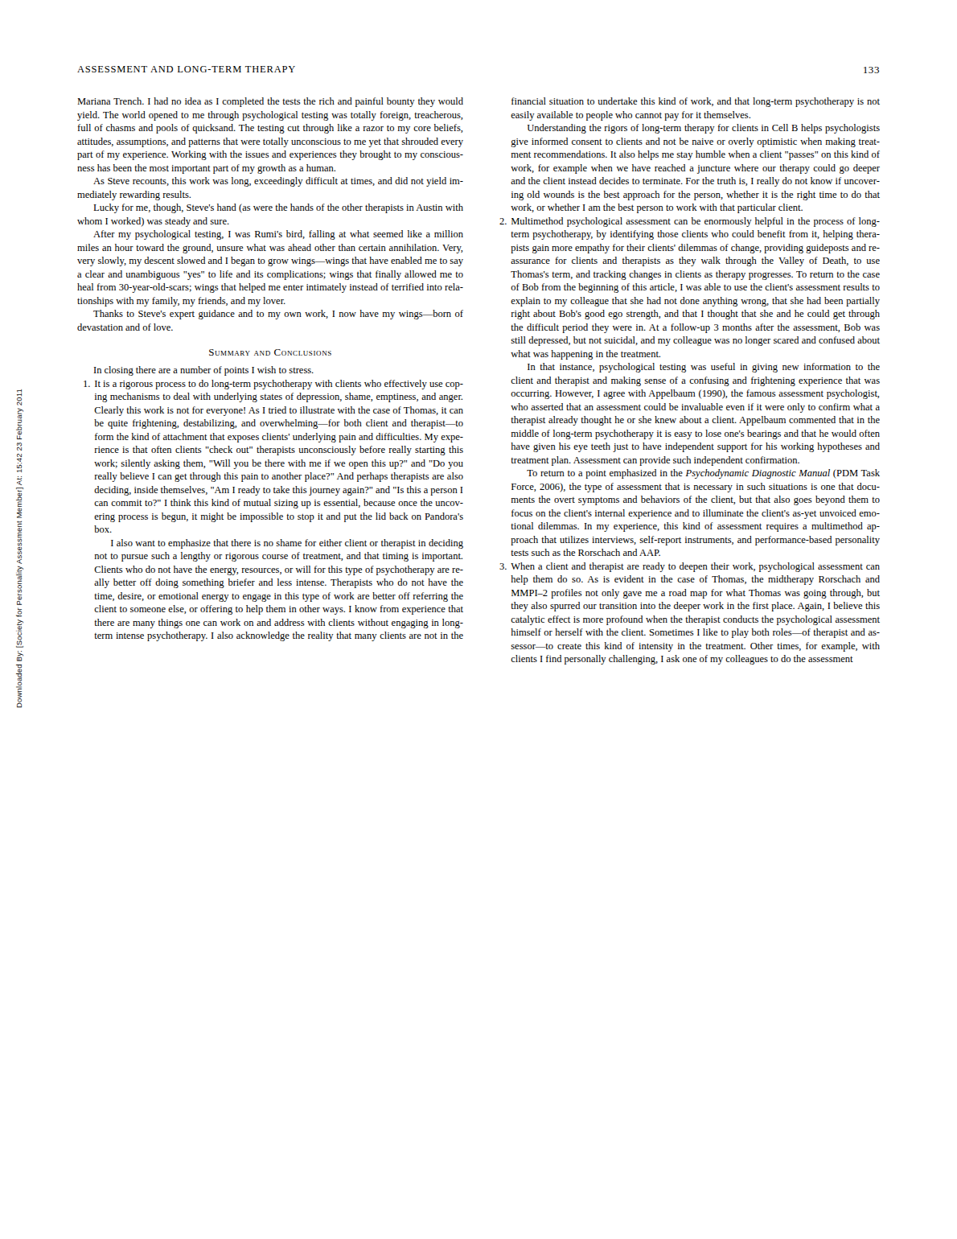Downloaded By: [Society for Personality Assessment Member] At: 15:42 23 February 2011
Assessment and Long-Term Therapy
133
Mariana Trench. I had no idea as I completed the tests the rich and painful bounty they would yield. The world opened to me through psychological testing was totally foreign, treacherous, full of chasms and pools of quicksand. The testing cut through like a razor to my core beliefs, attitudes, assumptions, and patterns that were totally unconscious to me yet that shrouded every part of my experience. Working with the issues and experiences they brought to my consciousness has been the most important part of my growth as a human.
As Steve recounts, this work was long, exceedingly difficult at times, and did not yield immediately rewarding results.
Lucky for me, though, Steve's hand (as were the hands of the other therapists in Austin with whom I worked) was steady and sure.
After my psychological testing, I was Rumi's bird, falling at what seemed like a million miles an hour toward the ground, unsure what was ahead other than certain annihilation. Very, very slowly, my descent slowed and I began to grow wings—wings that have enabled me to say a clear and unambiguous "yes" to life and its complications; wings that finally allowed me to heal from 30-year-old-scars; wings that helped me enter intimately instead of terrified into relationships with my family, my friends, and my lover.
Thanks to Steve's expert guidance and to my own work, I now have my wings—born of devastation and of love.
Summary and Conclusions
In closing there are a number of points I wish to stress.
It is a rigorous process to do long-term psychotherapy with clients who effectively use coping mechanisms to deal with underlying states of depression, shame, emptiness, and anger. Clearly this work is not for everyone! As I tried to illustrate with the case of Thomas, it can be quite frightening, destabilizing, and overwhelming—for both client and therapist—to form the kind of attachment that exposes clients' underlying pain and difficulties. My experience is that often clients "check out" therapists unconsciously before really starting this work; silently asking them, "Will you be there with me if we open this up?" and "Do you really believe I can get through this pain to another place?" And perhaps therapists are also deciding, inside themselves, "Am I ready to take this journey again?" and "Is this a person I can commit to?" I think this kind of mutual sizing up is essential, because once the uncovering process is begun, it might be impossible to stop it and put the lid back on Pandora's box.
I also want to emphasize that there is no shame for either client or therapist in deciding not to pursue such a lengthy or rigorous course of treatment, and that timing is important. Clients who do not have the energy, resources, or will for this type of psychotherapy are really better off doing something briefer and less intense. Therapists who do not have the time, desire, or emotional energy to engage in this type of work are better off referring the client to someone else, or offering to help them in other ways. I know from experience that there are many things one can work on and address with clients without engaging in long-term intense psychotherapy. I also acknowledge the reality that many clients are not in the financial situation to undertake this kind of work, and that long-term psychotherapy is not easily available to people who cannot pay for it themselves.
Understanding the rigors of long-term therapy for clients in Cell B helps psychologists give informed consent to clients and not be naive or overly optimistic when making treatment recommendations. It also helps me stay humble when a client "passes" on this kind of work, for example when we have reached a juncture where our therapy could go deeper and the client instead decides to terminate. For the truth is, I really do not know if uncovering old wounds is the best approach for the person, whether it is the right time to do that work, or whether I am the best person to work with that particular client.
Multimethod psychological assessment can be enormously helpful in the process of long-term psychotherapy, by identifying those clients who could benefit from it, helping therapists gain more empathy for their clients' dilemmas of change, providing guideposts and reassurance for clients and therapists as they walk through the Valley of Death, to use Thomas's term, and tracking changes in clients as therapy progresses. To return to the case of Bob from the beginning of this article, I was able to use the client's assessment results to explain to my colleague that she had not done anything wrong, that she had been partially right about Bob's good ego strength, and that I thought that she and he could get through the difficult period they were in. At a follow-up 3 months after the assessment, Bob was still depressed, but not suicidal, and my colleague was no longer scared and confused about what was happening in the treatment.
In that instance, psychological testing was useful in giving new information to the client and therapist and making sense of a confusing and frightening experience that was occurring. However, I agree with Appelbaum (1990), the famous assessment psychologist, who asserted that an assessment could be invaluable even if it were only to confirm what a therapist already thought he or she knew about a client. Appelbaum commented that in the middle of long-term psychotherapy it is easy to lose one's bearings and that he would often have given his eye teeth just to have independent support for his working hypotheses and treatment plan. Assessment can provide such independent confirmation.
To return to a point emphasized in the Psychodynamic Diagnostic Manual (PDM Task Force, 2006), the type of assessment that is necessary in such situations is one that documents the overt symptoms and behaviors of the client, but that also goes beyond them to focus on the client's internal experience and to illuminate the client's as-yet unvoiced emotional dilemmas. In my experience, this kind of assessment requires a multimethod approach that utilizes interviews, self-report instruments, and performance-based personality tests such as the Rorschach and AAP.
When a client and therapist are ready to deepen their work, psychological assessment can help them do so. As is evident in the case of Thomas, the midtherapy Rorschach and MMPI–2 profiles not only gave me a road map for what Thomas was going through, but they also spurred our transition into the deeper work in the first place. Again, I believe this catalytic effect is more profound when the therapist conducts the psychological assessment himself or herself with the client. Sometimes I like to play both roles—of therapist and assessor—to create this kind of intensity in the treatment. Other times, for example, with clients I find personally challenging, I ask one of my colleagues to do the assessment